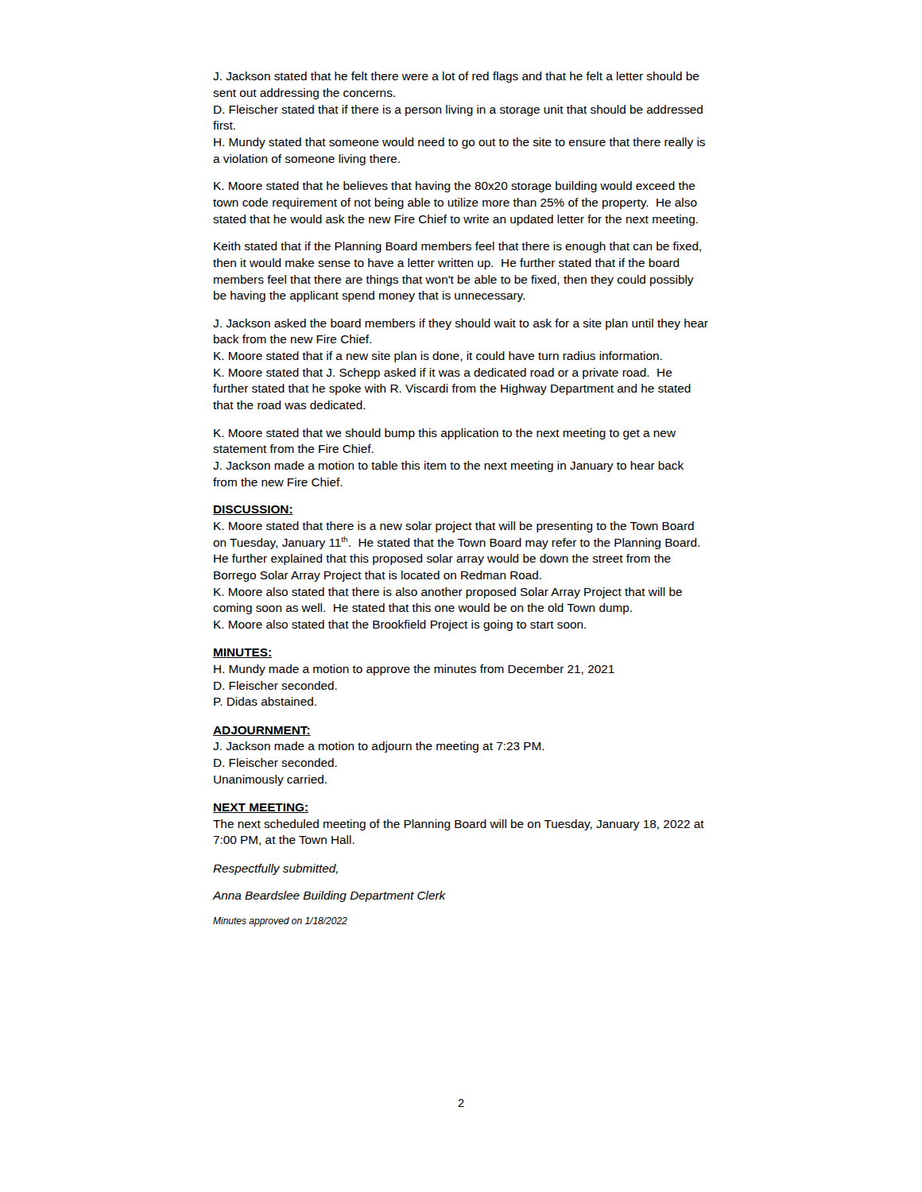J. Jackson stated that he felt there were a lot of red flags and that he felt a letter should be sent out addressing the concerns.
D. Fleischer stated that if there is a person living in a storage unit that should be addressed first.
H. Mundy stated that someone would need to go out to the site to ensure that there really is a violation of someone living there.
K. Moore stated that he believes that having the 80x20 storage building would exceed the town code requirement of not being able to utilize more than 25% of the property. He also stated that he would ask the new Fire Chief to write an updated letter for the next meeting.
Keith stated that if the Planning Board members feel that there is enough that can be fixed, then it would make sense to have a letter written up. He further stated that if the board members feel that there are things that won't be able to be fixed, then they could possibly be having the applicant spend money that is unnecessary.
J. Jackson asked the board members if they should wait to ask for a site plan until they hear back from the new Fire Chief.
K. Moore stated that if a new site plan is done, it could have turn radius information.
K. Moore stated that J. Schepp asked if it was a dedicated road or a private road. He further stated that he spoke with R. Viscardi from the Highway Department and he stated that the road was dedicated.
K. Moore stated that we should bump this application to the next meeting to get a new statement from the Fire Chief.
J. Jackson made a motion to table this item to the next meeting in January to hear back from the new Fire Chief.
DISCUSSION:
K. Moore stated that there is a new solar project that will be presenting to the Town Board on Tuesday, January 11th. He stated that the Town Board may refer to the Planning Board. He further explained that this proposed solar array would be down the street from the Borrego Solar Array Project that is located on Redman Road.
K. Moore also stated that there is also another proposed Solar Array Project that will be coming soon as well. He stated that this one would be on the old Town dump.
K. Moore also stated that the Brookfield Project is going to start soon.
MINUTES:
H. Mundy made a motion to approve the minutes from December 21, 2021
D. Fleischer seconded.
P. Didas abstained.
ADJOURNMENT:
J. Jackson made a motion to adjourn the meeting at 7:23 PM.
D. Fleischer seconded.
Unanimously carried.
NEXT MEETING:
The next scheduled meeting of the Planning Board will be on Tuesday, January 18, 2022 at 7:00 PM, at the Town Hall.
Respectfully submitted,
Anna Beardslee Building Department Clerk
Minutes approved on 1/18/2022
2